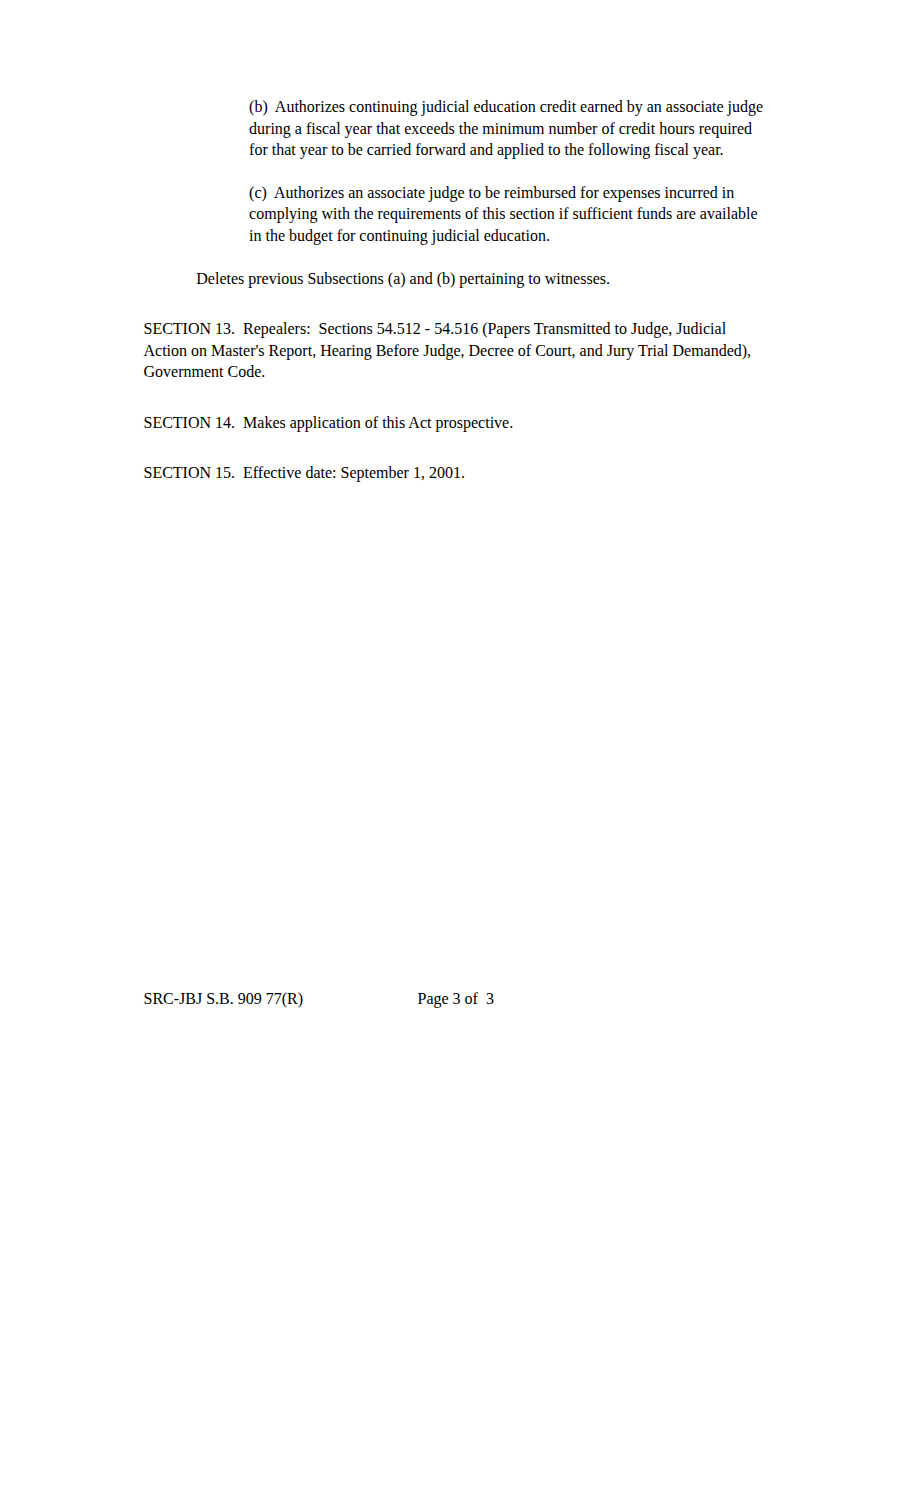(b) Authorizes continuing judicial education credit earned by an associate judge during a fiscal year that exceeds the minimum number of credit hours required for that year to be carried forward and applied to the following fiscal year.
(c) Authorizes an associate judge to be reimbursed for expenses incurred in complying with the requirements of this section if sufficient funds are available in the budget for continuing judicial education.
Deletes previous Subsections (a) and (b) pertaining to witnesses.
SECTION 13. Repealers: Sections 54.512 - 54.516 (Papers Transmitted to Judge, Judicial Action on Master's Report, Hearing Before Judge, Decree of Court, and Jury Trial Demanded), Government Code.
SECTION 14. Makes application of this Act prospective.
SECTION 15. Effective date: September 1, 2001.
SRC-JBJ S.B. 909 77(R) Page 3 of 3